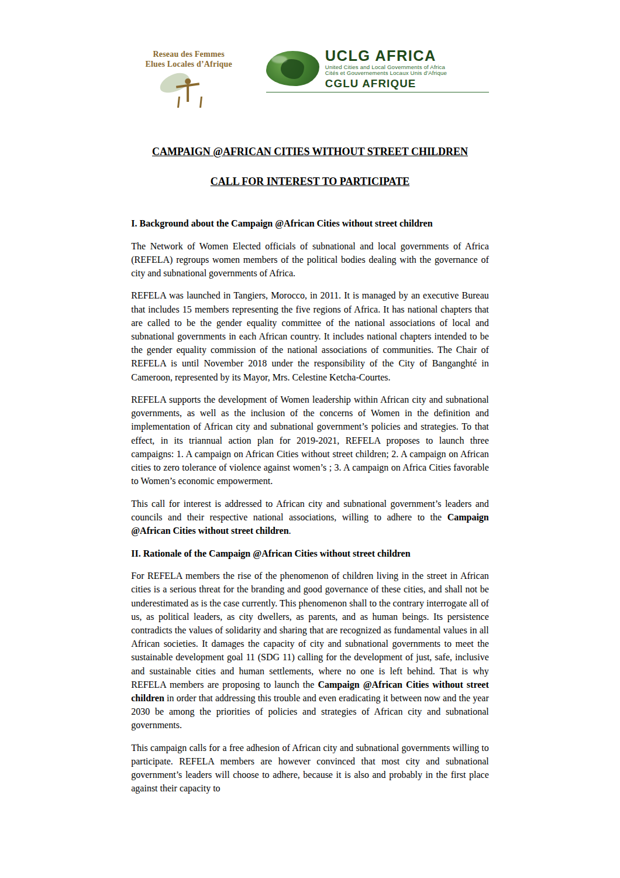Reseau des Femmes Elues Locales d’Afrique
UCLG AFRICA
United Cities and Local Governments of Africa
Cités et Gouvernements Locaux Unis d’Afrique
CGLU AFRIQUE
CAMPAIGN @AFRICAN CITIES WITHOUT STREET CHILDREN
CALL FOR INTEREST TO PARTICIPATE
I. Background about the Campaign @African Cities without street children
The Network of Women Elected officials of subnational and local governments of Africa (REFELA) regroups women members of the political bodies dealing with the governance of city and subnational governments of Africa.
REFELA was launched in Tangiers, Morocco, in 2011. It is managed by an executive Bureau that includes 15 members representing the five regions of Africa. It has national chapters that are called to be the gender equality committee of the national associations of local and subnational governments in each African country. It includes national chapters intended to be the gender equality commission of the national associations of communities. The Chair of REFELA is until November 2018 under the responsibility of the City of Banganghté in Cameroon, represented by its Mayor, Mrs. Celestine Ketcha-Courtes.
REFELA supports the development of Women leadership within African city and subnational governments, as well as the inclusion of the concerns of Women in the definition and implementation of African city and subnational government’s policies and strategies. To that effect, in its triannual action plan for 2019-2021, REFELA proposes to launch three campaigns: 1. A campaign on African Cities without street children; 2. A campaign on African cities to zero tolerance of violence against women’s ; 3. A campaign on Africa Cities favorable to Women’s economic empowerment.
This call for interest is addressed to African city and subnational government’s leaders and councils and their respective national associations, willing to adhere to the Campaign @African Cities without street children.
II. Rationale of the Campaign @African Cities without street children
For REFELA members the rise of the phenomenon of children living in the street in African cities is a serious threat for the branding and good governance of these cities, and shall not be underestimated as is the case currently. This phenomenon shall to the contrary interrogate all of us, as political leaders, as city dwellers, as parents, and as human beings. Its persistence contradicts the values of solidarity and sharing that are recognized as fundamental values in all African societies. It damages the capacity of city and subnational governments to meet the sustainable development goal 11 (SDG 11) calling for the development of just, safe, inclusive and sustainable cities and human settlements, where no one is left behind. That is why REFELA members are proposing to launch the Campaign @African Cities without street children in order that addressing this trouble and even eradicating it between now and the year 2030 be among the priorities of policies and strategies of African city and subnational governments.
This campaign calls for a free adhesion of African city and subnational governments willing to participate. REFELA members are however convinced that most city and subnational government’s leaders will choose to adhere, because it is also and probably in the first place against their capacity to